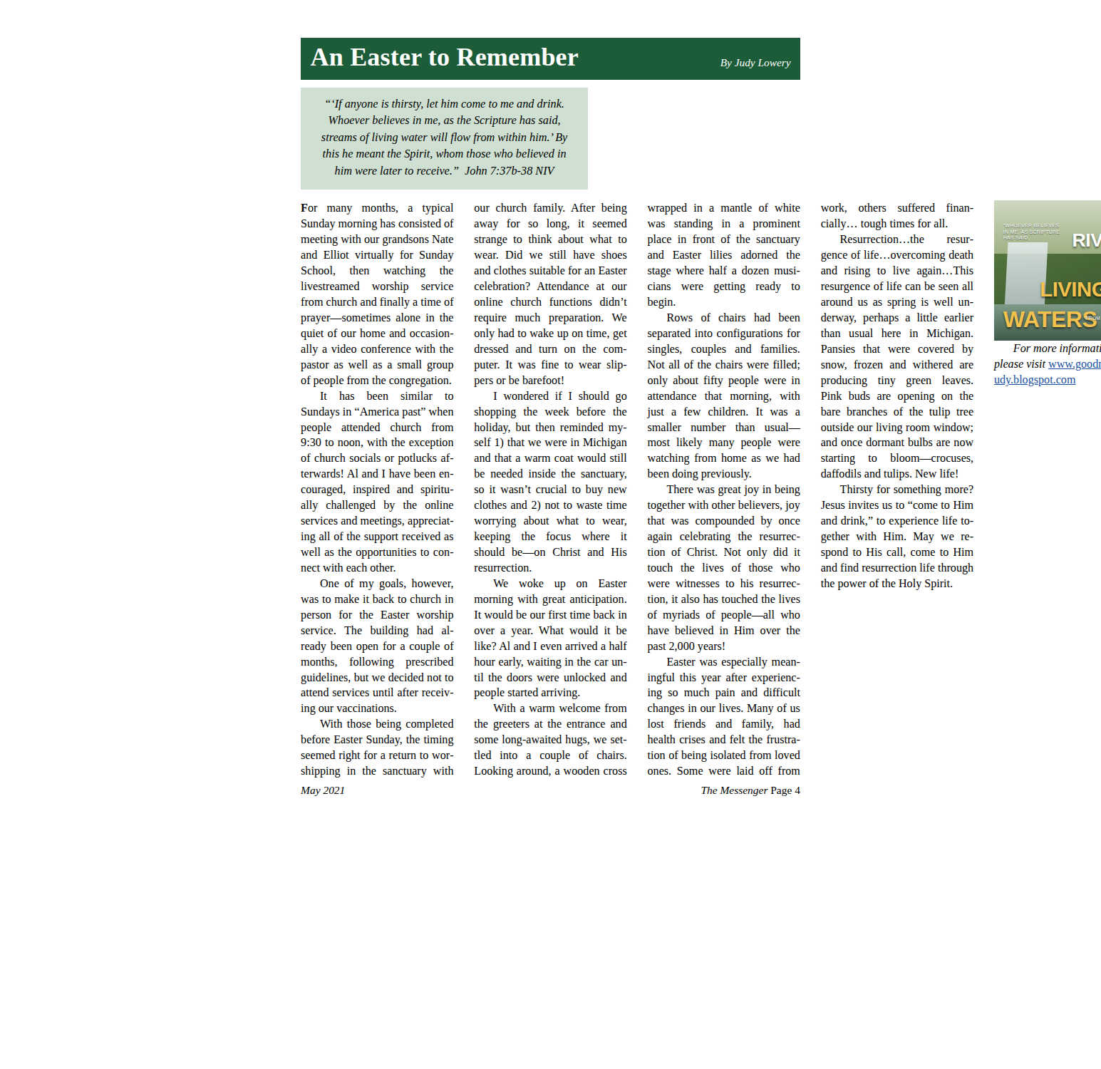An Easter to Remember
By Judy Lowery
“‘If anyone is thirsty, let him come to me and drink. Whoever believes in me, as the Scripture has said, streams of living water will flow from within him.’ By this he meant the Spirit, whom those who believed in him were later to receive.” John 7:37b-38 NIV
For many months, a typical Sunday morning has consisted of meeting with our grandsons Nate and Elliot virtually for Sunday School, then watching the livestreamed worship service from church and finally a time of prayer—sometimes alone in the quiet of our home and occasionally a video conference with the pastor as well as a small group of people from the congregation.
It has been similar to Sundays in “America past” when people attended church from 9:30 to noon, with the exception of church socials or potlucks afterwards! Al and I have been encouraged, inspired and spiritually challenged by the online services and meetings, appreciating all of the support received as well as the opportunities to connect with each other.
One of my goals, however, was to make it back to church in person for the Easter worship service. The building had already been open for a couple of months, following prescribed guidelines, but we decided not to attend services until after receiving our vaccinations.
With those being completed before Easter Sunday, the timing seemed right for a return to worshipping in the sanctuary with our church family. After being away for so long, it seemed strange to think about what to wear. Did we still have shoes and clothes suitable for an Easter celebration? Attendance at our online church functions didn’t require much preparation. We only had to wake up on time, get dressed and turn on the computer. It was fine to wear slippers or be barefoot!
I wondered if I should go shopping the week before the holiday, but then reminded myself 1) that we were in Michigan and that a warm coat would still be needed inside the sanctuary, so it wasn’t crucial to buy new clothes and 2) not to waste time worrying about what to wear, keeping the focus where it should be—on Christ and His resurrection.
We woke up on Easter morning with great anticipation. It would be our first time back in over a year. What would it be like? Al and I even arrived a half hour early, waiting in the car until the doors were unlocked and people started arriving.
With a warm welcome from the greeters at the entrance and some long-awaited hugs, we settled into a couple of chairs. Looking around, a wooden cross wrapped in a mantle of white was standing in a prominent place in front of the sanctuary and Easter lilies adorned the stage where half a dozen musicians were getting ready to begin.
Rows of chairs had been separated into configurations for singles, couples and families. Not all of the chairs were filled; only about fifty people were in attendance that morning, with just a few children. It was a smaller number than usual—most likely many people were watching from home as we had been doing previously.
There was great joy in being together with other believers, joy that was compounded by once again celebrating the resurrection of Christ. Not only did it touch the lives of those who were witnesses to his resurrection, it also has touched the lives of myriads of people—all who have believed in Him over the past 2,000 years!
Easter was especially meaningful this year after experiencing so much pain and difficult changes in our lives. Many of us lost friends and family, had health crises and felt the frustration of being isolated from loved ones. Some were laid off from work, others suffered financially… tough times for all.
Resurrection…the resurgence of life…overcoming death and rising to live again…This resurgence of life can be seen all around us as spring is well underway, perhaps a little earlier than usual here in Michigan. Pansies that were covered by snow, frozen and withered are producing tiny green leaves. Pink buds are opening on the bare branches of the tulip tree outside our living room window; and once dormant bulbs are now starting to bloom—crocuses, daffodils and tulips. New life!
Thirsty for something more? Jesus invites us to “come to Him and drink,” to experience life together with Him. May we respond to His call, come to Him and find resurrection life through the power of the Holy Spirit.
“WHOEVER BELIEVES
IN ME, AS SCRIPTURE
HAS SAID,
RIVERS
OF
LIVING
WATERS
WILL FLOW
FROM WITHIN THEM.”
JOHN 7:38, NIV
For more information, please visit www.goodnewswithjudy.blogspot.com
May 2021
The Messenger Page 4